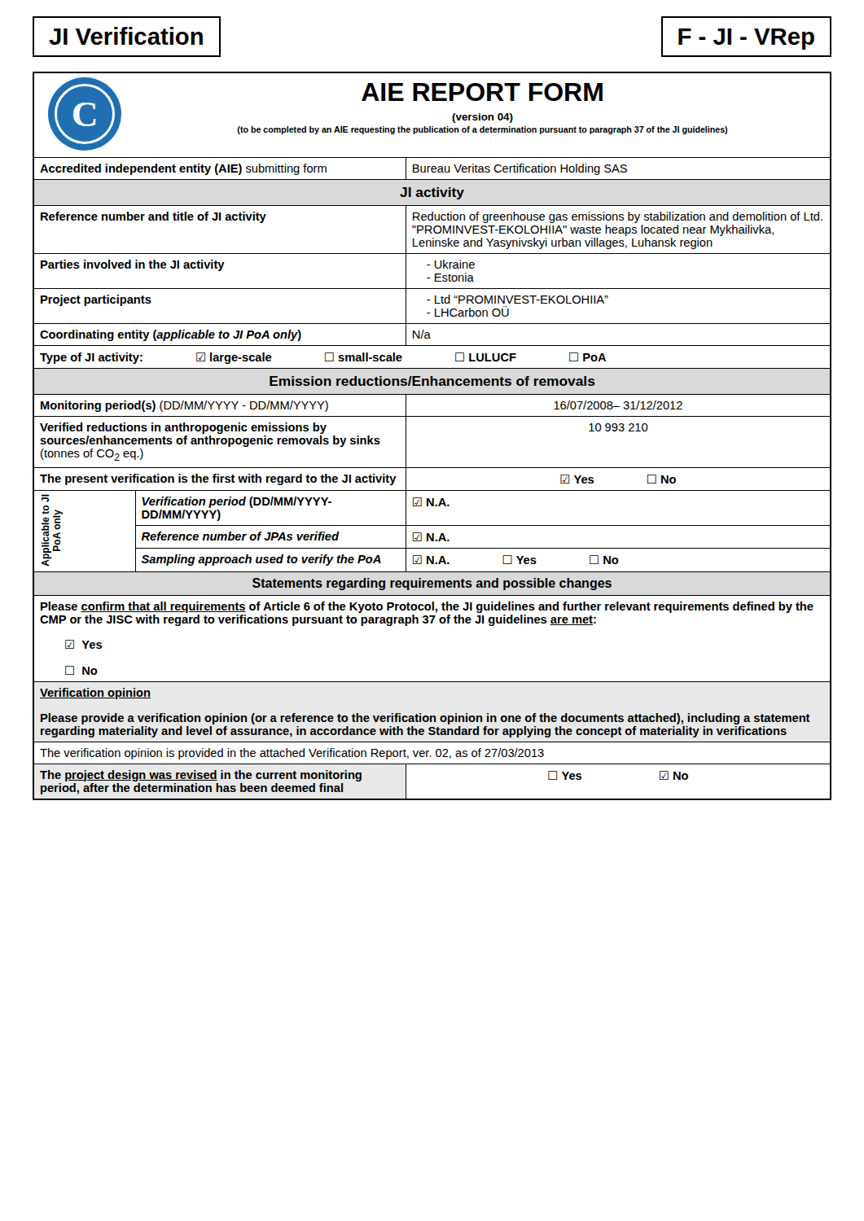JI Verification
F - JI - VRep
| C | AIE REPORT FORM (version 04) (to be completed by an AIE requesting the publication of a determination pursuant to paragraph 37 of the JI guidelines) |
| Accredited independent entity (AIE) submitting form | Bureau Veritas Certification Holding SAS |
| JI activity |
| Reference number and title of JI activity | Reduction of greenhouse gas emissions by stabilization and demolition of Ltd. "PROMINVEST-EKOLOHIIA" waste heaps located near Mykhailivka, Leninske and Yasynivskyi urban villages, Luhansk region |
| Parties involved in the JI activity | Ukraine Estonia |
| Project participants | Ltd “PROMINVEST-EKOLOHIIA” LHCarbon OÜ |
| Coordinating entity ( applicable to JI PoA only ) | N/a |
| Type of JI activity: ☑ large-scale ☐ small-scale ☐ LULUCF ☐ PoA |
| Emission reductions/Enhancements of removals |
| Monitoring period(s) (DD/MM/YYYY - DD/MM/YYYY) | 16/07/2008– 31/12/2012 |
| Verified reductions in anthropogenic emissions by sources/enhancements of anthropogenic removals by sinks (tonnes of CO 2 eq.) | 10 993 210 |
| The present verification is the first with regard to the JI activity | ☑ Yes ☐ No |
| Applicable to JI PoA only | Verification period (DD/MM/YYYY-DD/MM/YYYY) | ☑ N.A. |
| Reference number of JPAs verified | ☑ N.A. |
| Sampling approach used to verify the PoA | ☑ N.A. ☐ Yes ☐ No |
| Statements regarding requirements and possible changes |
| Please confirm that all requirements of Article 6 of the Kyoto Protocol, the JI guidelines and further relevant requirements defined by the CMP or the JISC with regard to verifications pursuant to paragraph 37 of the JI guidelines are met : ☑ Yes ☐ No |
| Verification opinion Please provide a verification opinion (or a reference to the verification opinion in one of the documents attached), including a statement regarding materiality and level of assurance, in accordance with the Standard for applying the concept of materiality in verifications |
| The verification opinion is provided in the attached Verification Report, ver. 02, as of 27/03/2013 |
| The project design was revised in the current monitoring period, after the determination has been deemed final | ☐ Yes ☑ No |